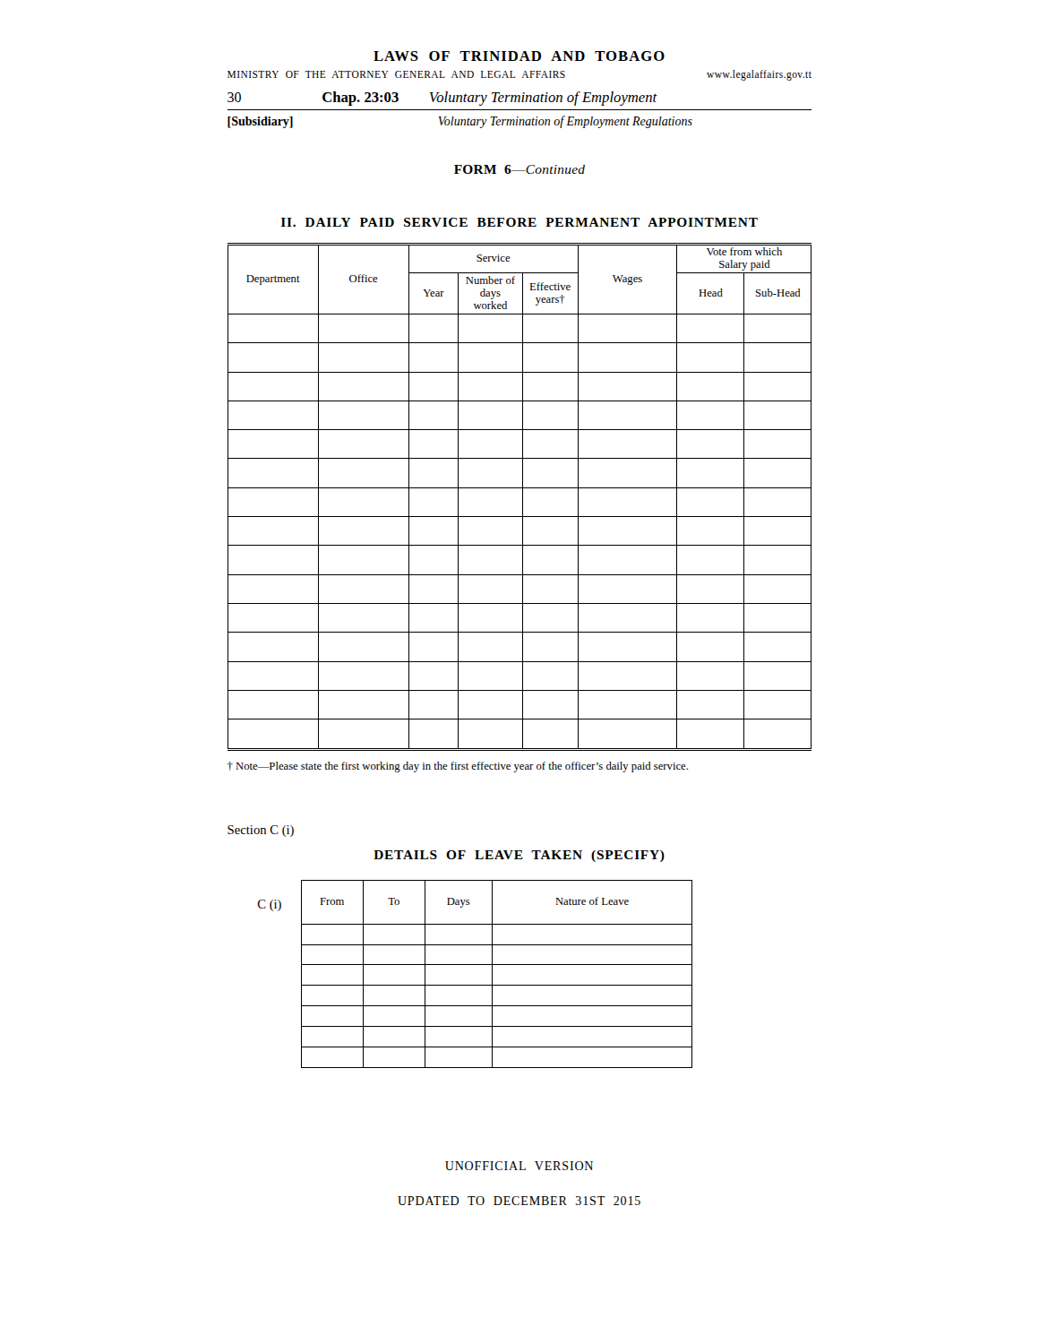LAWS OF TRINIDAD AND TOBAGO
MINISTRY OF THE ATTORNEY GENERAL AND LEGAL AFFAIRS www.legalaffairs.gov.tt
30 Chap. 23:03 Voluntary Termination of Employment
[Subsidiary] Voluntary Termination of Employment Regulations
FORM 6—Continued
II. DAILY PAID SERVICE BEFORE PERMANENT APPOINTMENT
| Department | Office | Service | Wages | Vote from which Salary paid |
| --- | --- | --- | --- | --- |
| Year | Number of days worked | Effective years† | Head | Sub-Head |
† Note—Please state the first working day in the first effective year of the officer’s daily paid service.
Section C (i)
DETAILS OF LEAVE TAKEN (SPECIFY)
C (i)
| From | To | Days | Nature of Leave |
| --- | --- | --- | --- |
UNOFFICIAL VERSION
UPDATED TO DECEMBER 31ST 2015